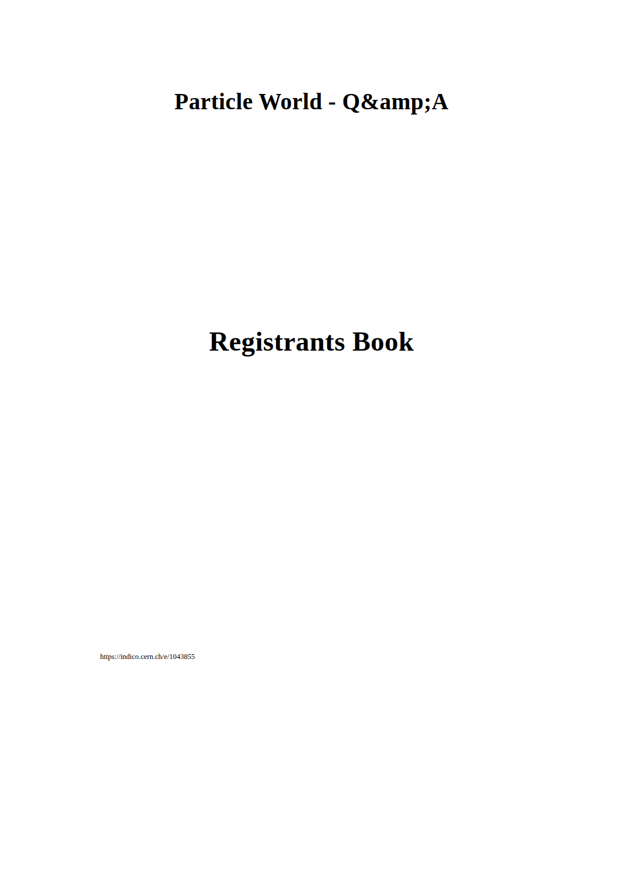Particle World - Q&amp;A
Registrants Book
https://indico.cern.ch/e/1043855